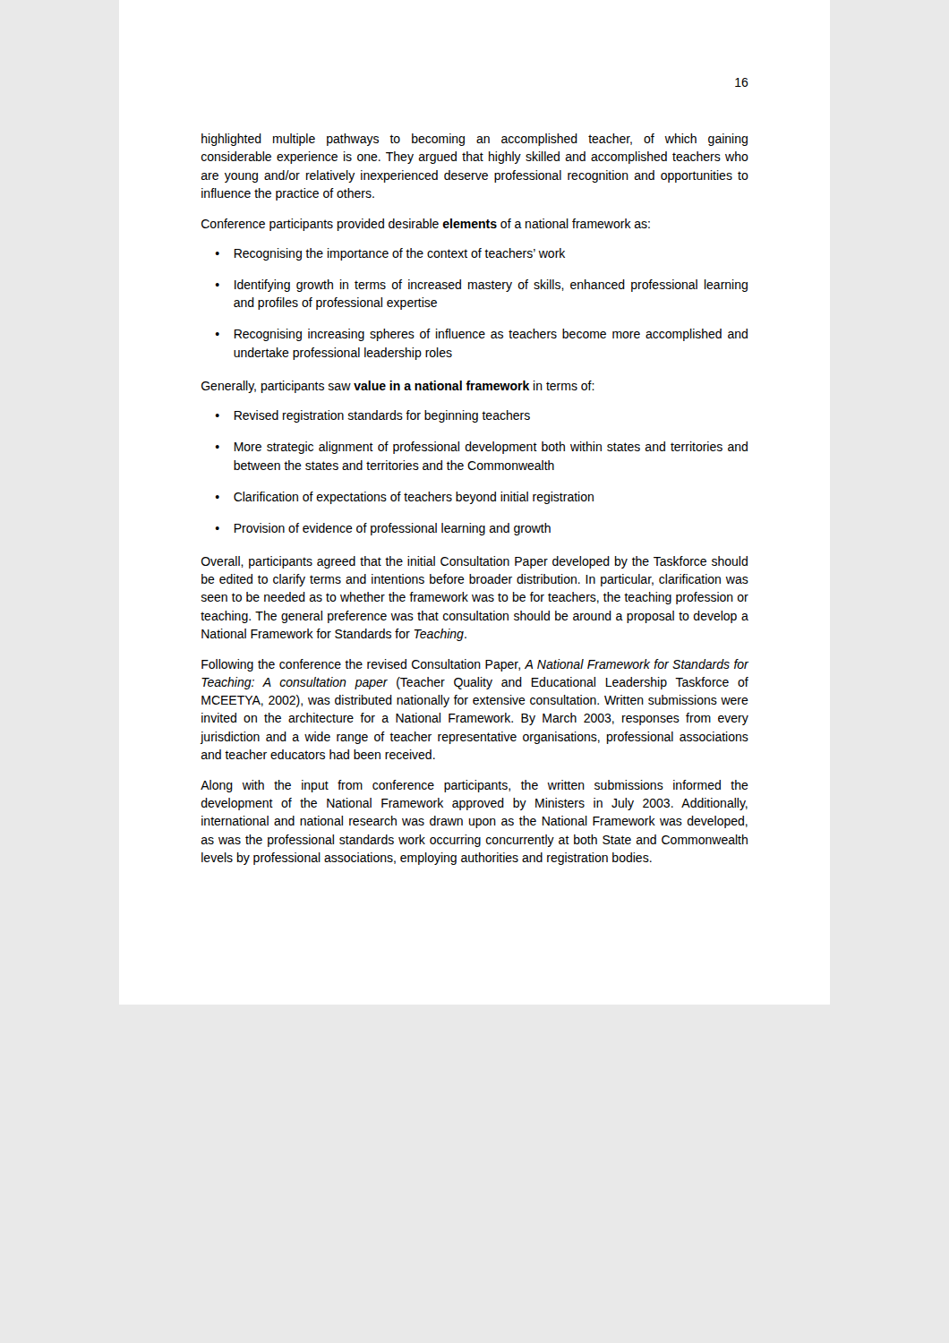16
highlighted multiple pathways to becoming an accomplished teacher, of which gaining considerable experience is one. They argued that highly skilled and accomplished teachers who are young and/or relatively inexperienced deserve professional recognition and opportunities to influence the practice of others.
Conference participants provided desirable elements of a national framework as:
Recognising the importance of the context of teachers’ work
Identifying growth in terms of increased mastery of skills, enhanced professional learning and profiles of professional expertise
Recognising increasing spheres of influence as teachers become more accomplished and undertake professional leadership roles
Generally, participants saw value in a national framework in terms of:
Revised registration standards for beginning teachers
More strategic alignment of professional development both within states and territories and between the states and territories and the Commonwealth
Clarification of expectations of teachers beyond initial registration
Provision of evidence of professional learning and growth
Overall, participants agreed that the initial Consultation Paper developed by the Taskforce should be edited to clarify terms and intentions before broader distribution. In particular, clarification was seen to be needed as to whether the framework was to be for teachers, the teaching profession or teaching. The general preference was that consultation should be around a proposal to develop a National Framework for Standards for Teaching.
Following the conference the revised Consultation Paper, A National Framework for Standards for Teaching: A consultation paper (Teacher Quality and Educational Leadership Taskforce of MCEETYA, 2002), was distributed nationally for extensive consultation. Written submissions were invited on the architecture for a National Framework. By March 2003, responses from every jurisdiction and a wide range of teacher representative organisations, professional associations and teacher educators had been received.
Along with the input from conference participants, the written submissions informed the development of the National Framework approved by Ministers in July 2003. Additionally, international and national research was drawn upon as the National Framework was developed, as was the professional standards work occurring concurrently at both State and Commonwealth levels by professional associations, employing authorities and registration bodies.